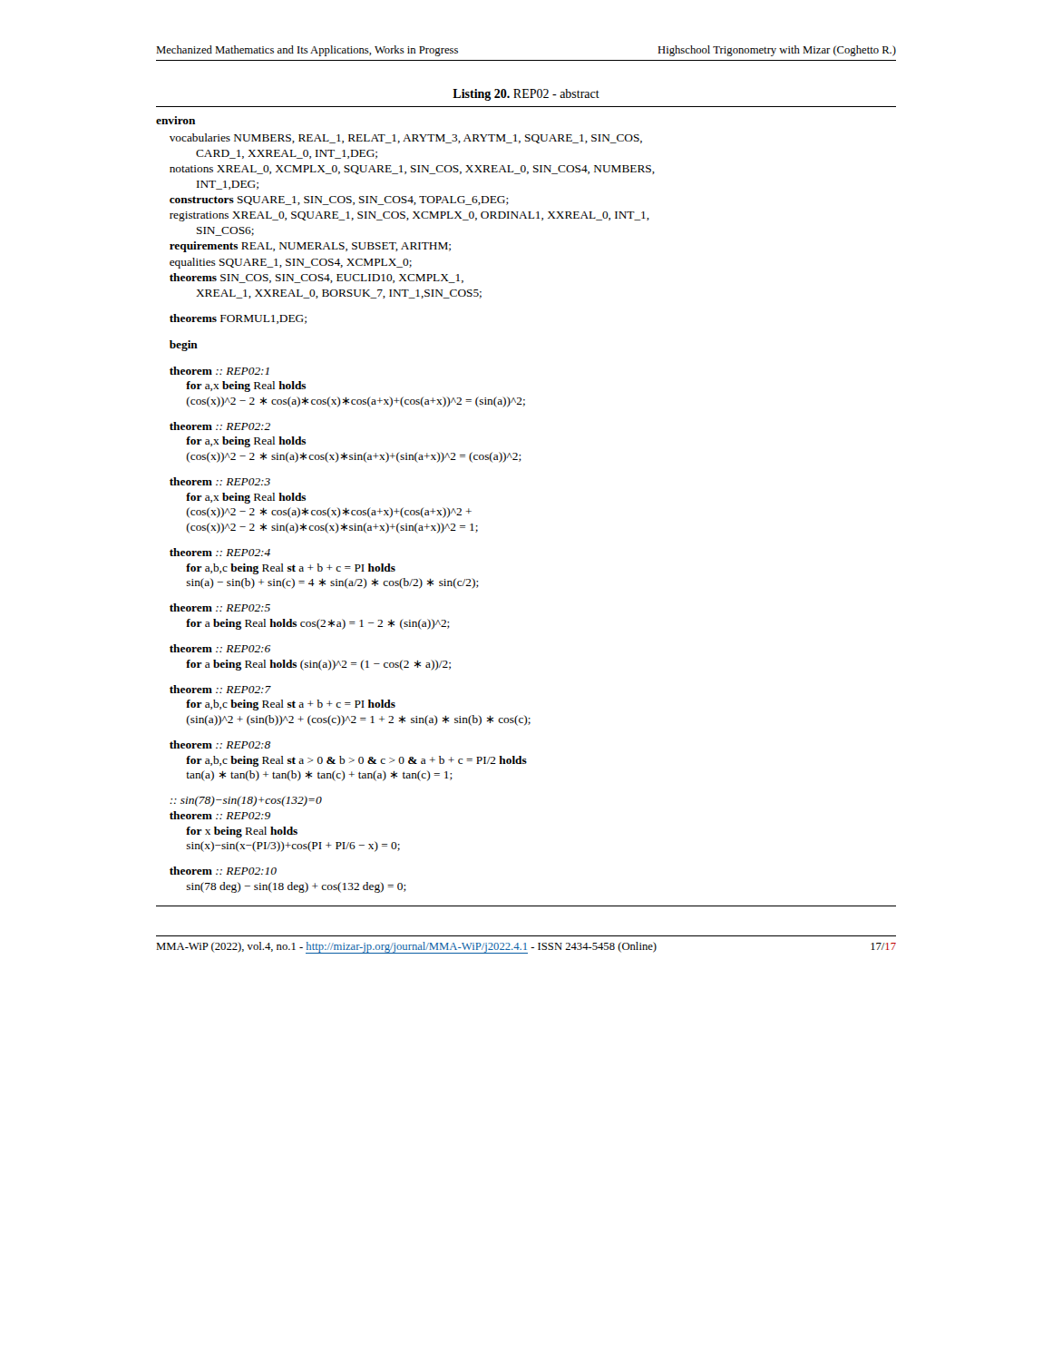Mechanized Mathematics and Its Applications, Works in Progress
Highschool Trigonometry with Mizar (Coghetto R.)
Listing 20. REP02 - abstract
environ
vocabularies NUMBERS, REAL_1, RELAT_1, ARYTM_3, ARYTM_1, SQUARE_1, SIN_COS, CARD_1, XXREAL_0, INT_1,DEG;
notations XREAL_0, XCMPLX_0, SQUARE_1, SIN_COS, XXREAL_0, SIN_COS4, NUMBERS, INT_1,DEG;
constructors SQUARE_1, SIN_COS, SIN_COS4, TOPALG_6,DEG;
registrations XREAL_0, SQUARE_1, SIN_COS, XCMPLX_0, ORDINAL1, XXREAL_0, INT_1, SIN_COS6;
requirements REAL, NUMERALS, SUBSET, ARITHM;
equalities SQUARE_1, SIN_COS4, XCMPLX_0;
theorems SIN_COS, SIN_COS4, EUCLID10, XCMPLX_1, XREAL_1, XXREAL_0, BORSUK_7, INT_1,SIN_COS5;
theorems FORMUL1,DEG;
begin
theorem :: REP02:1 for a,x being Real holds (cos(x))^2 − 2 ∗ cos(a)∗cos(x)∗cos(a+x)+(cos(a+x))^2 = (sin(a))^2;
theorem :: REP02:2 for a,x being Real holds (cos(x))^2 − 2 ∗ sin(a)∗cos(x)∗sin(a+x)+(sin(a+x))^2 = (cos(a))^2;
theorem :: REP02:3 for a,x being Real holds (cos(x))^2 − 2 ∗ cos(a)∗cos(x)∗cos(a+x)+(cos(a+x))^2 + (cos(x))^2 − 2 ∗ sin(a)∗cos(x)∗sin(a+x)+(sin(a+x))^2 = 1;
theorem :: REP02:4 for a,b,c being Real st a + b + c = PI holds sin(a) − sin(b) + sin(c) = 4 ∗ sin(a/2) ∗ cos(b/2) ∗ sin(c/2);
theorem :: REP02:5 for a being Real holds cos(2∗a) = 1 − 2 ∗ (sin(a))^2;
theorem :: REP02:6 for a being Real holds (sin(a))^2 = (1 − cos(2 ∗ a))/2;
theorem :: REP02:7 for a,b,c being Real st a + b + c = PI holds (sin(a))^2 + (sin(b))^2 + (cos(c))^2 = 1 + 2 ∗ sin(a) ∗ sin(b) ∗ cos(c);
theorem :: REP02:8 for a,b,c being Real st a > 0 & b > 0 & c > 0 & a + b + c = PI/2 holds tan(a) ∗ tan(b) + tan(b) ∗ tan(c) + tan(a) ∗ tan(c) = 1;
:: sin(78)−sin(18)+cos(132)=0
theorem :: REP02:9 for x being Real holds sin(x)−sin(x−(PI/3))+cos(PI + PI/6 − x) = 0;
theorem :: REP02:10 sin(78 deg) − sin(18 deg) + cos(132 deg) = 0;
MMA-WiP (2022), vol.4, no.1 - http://mizar-jp.org/journal/MMA-WiP/j2022.4.1 - ISSN 2434-5458 (Online)
17/17